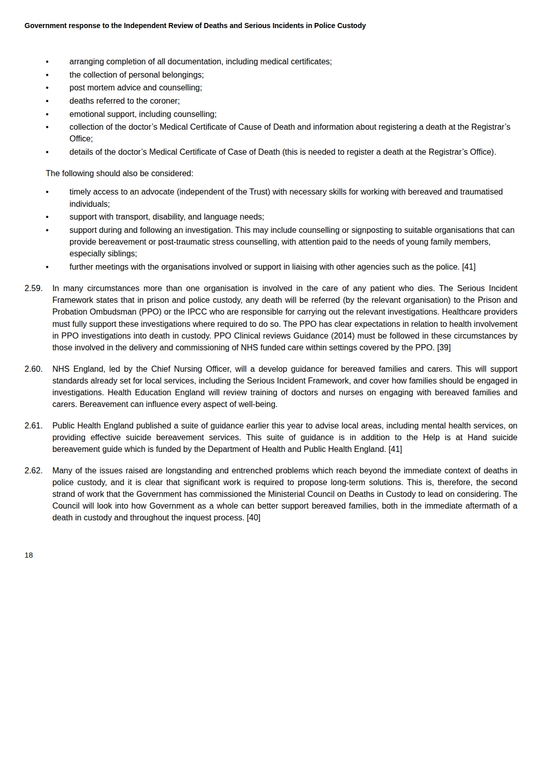Government response to the Independent Review of Deaths and Serious Incidents in Police Custody
arranging completion of all documentation, including medical certificates;
the collection of personal belongings;
post mortem advice and counselling;
deaths referred to the coroner;
emotional support, including counselling;
collection of the doctor’s Medical Certificate of Cause of Death and information about registering a death at the Registrar’s Office;
details of the doctor’s Medical Certificate of Case of Death (this is needed to register a death at the Registrar’s Office).
The following should also be considered:
timely access to an advocate (independent of the Trust) with necessary skills for working with bereaved and traumatised individuals;
support with transport, disability, and language needs;
support during and following an investigation. This may include counselling or signposting to suitable organisations that can provide bereavement or post-traumatic stress counselling, with attention paid to the needs of young family members, especially siblings;
further meetings with the organisations involved or support in liaising with other agencies such as the police. [41]
2.59. In many circumstances more than one organisation is involved in the care of any patient who dies. The Serious Incident Framework states that in prison and police custody, any death will be referred (by the relevant organisation) to the Prison and Probation Ombudsman (PPO) or the IPCC who are responsible for carrying out the relevant investigations. Healthcare providers must fully support these investigations where required to do so. The PPO has clear expectations in relation to health involvement in PPO investigations into death in custody. PPO Clinical reviews Guidance (2014) must be followed in these circumstances by those involved in the delivery and commissioning of NHS funded care within settings covered by the PPO. [39]
2.60. NHS England, led by the Chief Nursing Officer, will a develop guidance for bereaved families and carers. This will support standards already set for local services, including the Serious Incident Framework, and cover how families should be engaged in investigations. Health Education England will review training of doctors and nurses on engaging with bereaved families and carers. Bereavement can influence every aspect of well-being.
2.61. Public Health England published a suite of guidance earlier this year to advise local areas, including mental health services, on providing effective suicide bereavement services. This suite of guidance is in addition to the Help is at Hand suicide bereavement guide which is funded by the Department of Health and Public Health England. [41]
2.62. Many of the issues raised are longstanding and entrenched problems which reach beyond the immediate context of deaths in police custody, and it is clear that significant work is required to propose long-term solutions. This is, therefore, the second strand of work that the Government has commissioned the Ministerial Council on Deaths in Custody to lead on considering. The Council will look into how Government as a whole can better support bereaved families, both in the immediate aftermath of a death in custody and throughout the inquest process. [40]
18